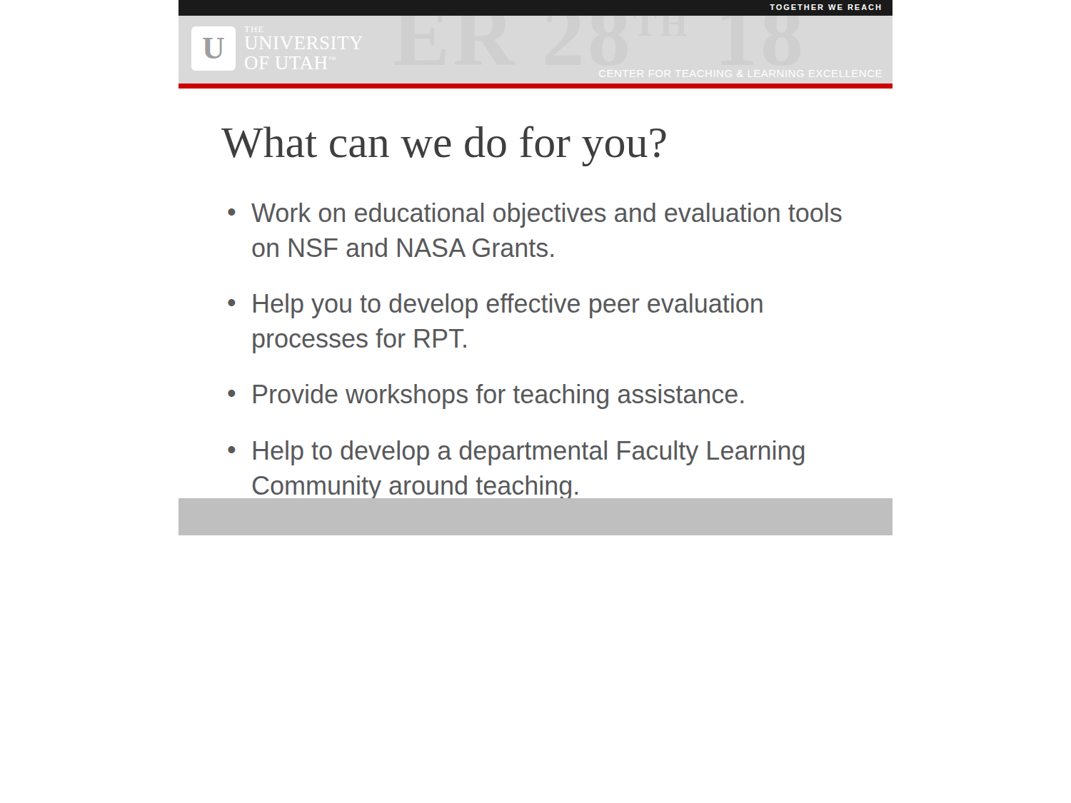TOGETHER WE REACH
ER 28TH 18
U
THE UNIVERSITY OF UTAH™
CENTER FOR TEACHING & LEARNING EXCELLENCE
What can we do for you?
Work on educational objectives and evaluation tools on NSF and NASA Grants.
Help you to develop effective peer evaluation processes for RPT.
Provide workshops for teaching assistance.
Help to develop a departmental Faculty Learning Community around teaching.